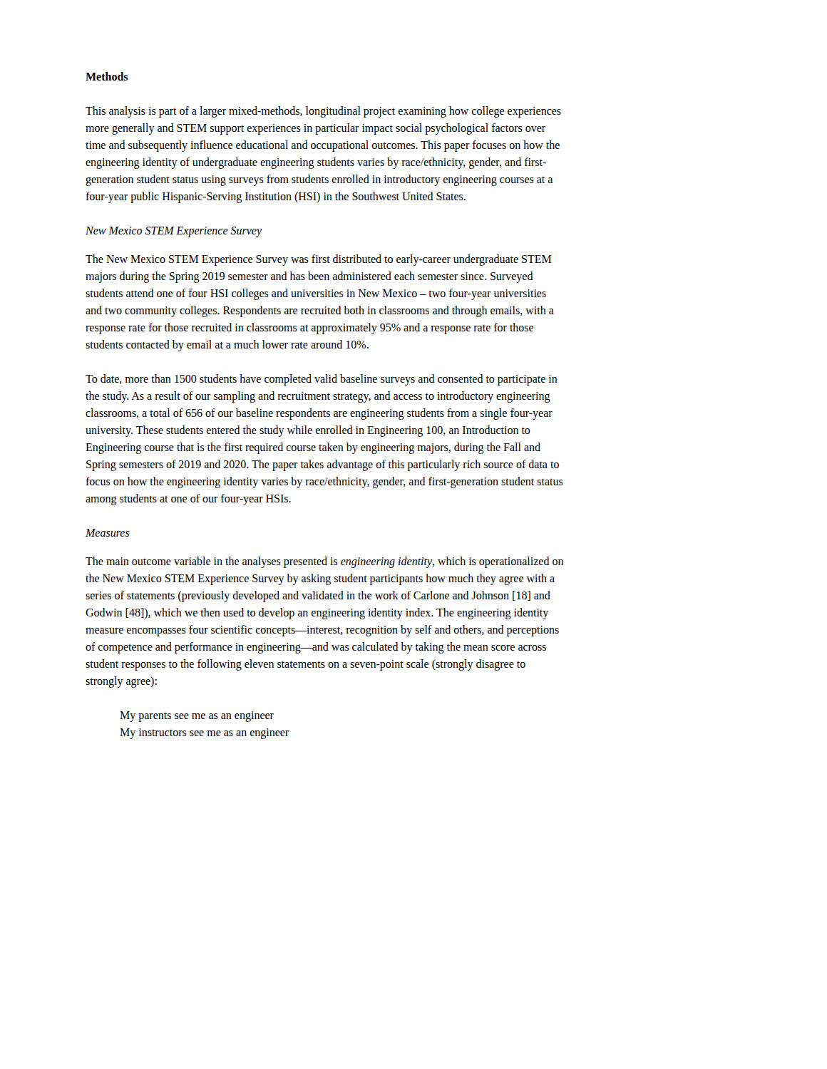Methods
This analysis is part of a larger mixed-methods, longitudinal project examining how college experiences more generally and STEM support experiences in particular impact social psychological factors over time and subsequently influence educational and occupational outcomes. This paper focuses on how the engineering identity of undergraduate engineering students varies by race/ethnicity, gender, and first-generation student status using surveys from students enrolled in introductory engineering courses at a four-year public Hispanic-Serving Institution (HSI) in the Southwest United States.
New Mexico STEM Experience Survey
The New Mexico STEM Experience Survey was first distributed to early-career undergraduate STEM majors during the Spring 2019 semester and has been administered each semester since. Surveyed students attend one of four HSI colleges and universities in New Mexico – two four-year universities and two community colleges. Respondents are recruited both in classrooms and through emails, with a response rate for those recruited in classrooms at approximately 95% and a response rate for those students contacted by email at a much lower rate around 10%.
To date, more than 1500 students have completed valid baseline surveys and consented to participate in the study. As a result of our sampling and recruitment strategy, and access to introductory engineering classrooms, a total of 656 of our baseline respondents are engineering students from a single four-year university. These students entered the study while enrolled in Engineering 100, an Introduction to Engineering course that is the first required course taken by engineering majors, during the Fall and Spring semesters of 2019 and 2020. The paper takes advantage of this particularly rich source of data to focus on how the engineering identity varies by race/ethnicity, gender, and first-generation student status among students at one of our four-year HSIs.
Measures
The main outcome variable in the analyses presented is engineering identity, which is operationalized on the New Mexico STEM Experience Survey by asking student participants how much they agree with a series of statements (previously developed and validated in the work of Carlone and Johnson [18] and Godwin [48]), which we then used to develop an engineering identity index. The engineering identity measure encompasses four scientific concepts—interest, recognition by self and others, and perceptions of competence and performance in engineering—and was calculated by taking the mean score across student responses to the following eleven statements on a seven-point scale (strongly disagree to strongly agree):
My parents see me as an engineer
My instructors see me as an engineer